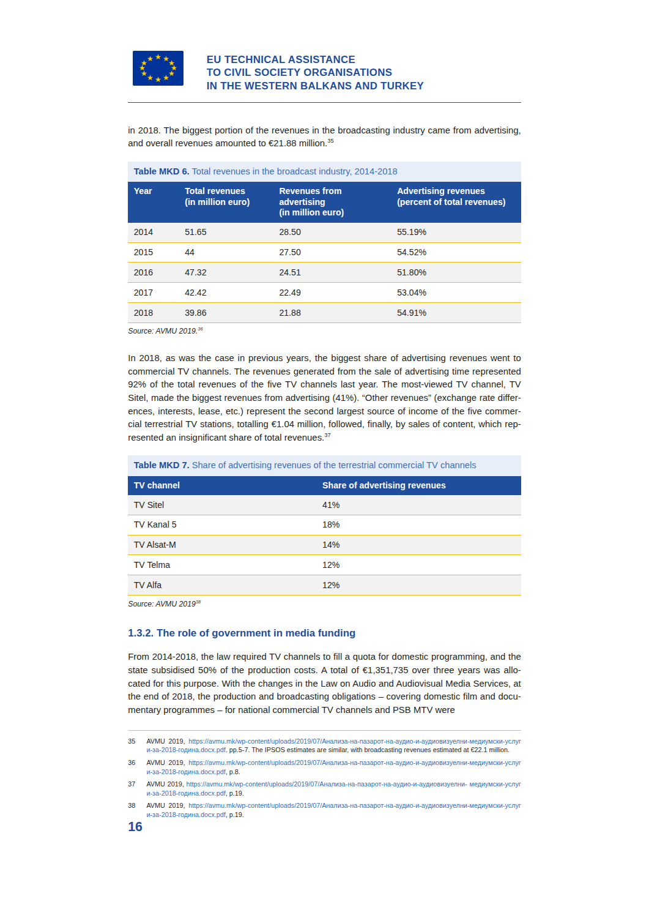★ ★ ★ ★ ★ ★ ★ ★ ★ ★ ★ ★
EU Technical Assistance
to Civil Society Organisations
in the Western Balkans and Turkey
in 2018. The biggest portion of the revenues in the broadcasting industry came from advertising, and overall revenues amounted to €21.88 million.35
Table MKD 6. Total revenues in the broadcast industry, 2014-2018
| Year | Total revenues (in million euro) | Revenues from advertising (in million euro) | Advertising revenues (percent of total revenues) |
| --- | --- | --- | --- |
| 2014 | 51.65 | 28.50 | 55.19% |
| 2015 | 44 | 27.50 | 54.52% |
| 2016 | 47.32 | 24.51 | 51.80% |
| 2017 | 42.42 | 22.49 | 53.04% |
| 2018 | 39.86 | 21.88 | 54.91% |
Source: AVMU 2019.36
In 2018, as was the case in previous years, the biggest share of advertising revenues went to commercial TV channels. The revenues generated from the sale of advertising time represented 92% of the total revenues of the five TV channels last year. The most-viewed TV channel, TV Sitel, made the biggest revenues from advertising (41%). “Other revenues” (exchange rate differences, interests, lease, etc.) represent the second largest source of income of the five commercial terrestrial TV stations, totalling €1.04 million, followed, finally, by sales of content, which represented an insignificant share of total revenues.37
Table MKD 7. Share of advertising revenues of the terrestrial commercial TV channels
| TV channel | Share of advertising revenues |
| --- | --- |
| TV Sitel | 41% |
| TV Kanal 5 | 18% |
| TV Alsat-M | 14% |
| TV Telma | 12% |
| TV Alfa | 12% |
Source: AVMU 201938
1.3.2. The role of government in media funding
From 2014-2018, the law required TV channels to fill a quota for domestic programming, and the state subsidised 50% of the production costs. A total of €1,351,735 over three years was allocated for this purpose. With the changes in the Law on Audio and Audiovisual Media Services, at the end of 2018, the production and broadcasting obligations – covering domestic film and documentary programmes – for national commercial TV channels and PSB MTV were
AVMU 2019, https://avmu.mk/wp-content/uploads/2019/07/Анализа-на-пазарот-на-аудио-и-аудиовизуелни-медиумски-услуги-за-2018-година.docx.pdf. pp.5-7. The IPSOS estimates are similar, with broadcasting revenues estimated at €22.1 million.
AVMU 2019, https://avmu.mk/wp-content/uploads/2019/07/Анализа-на-пазарот-на-аудио-и-аудиовизуелни-медиумски-услуги-за-2018-година.docx.pdf, p.8.
AVMU 2019, https://avmu.mk/wp-content/uploads/2019/07/Анализа-на-пазарот-на-аудио-и-аудиовизуелни- медиумски-услуги-за-2018-година.docx.pdf, p.19.
AVMU 2019, https://avmu.mk/wp-content/uploads/2019/07/Анализа-на-пазарот-на-аудио-и-аудиовизуелни-медиумски-услуги-за-2018-година.docx.pdf, p.19.
16